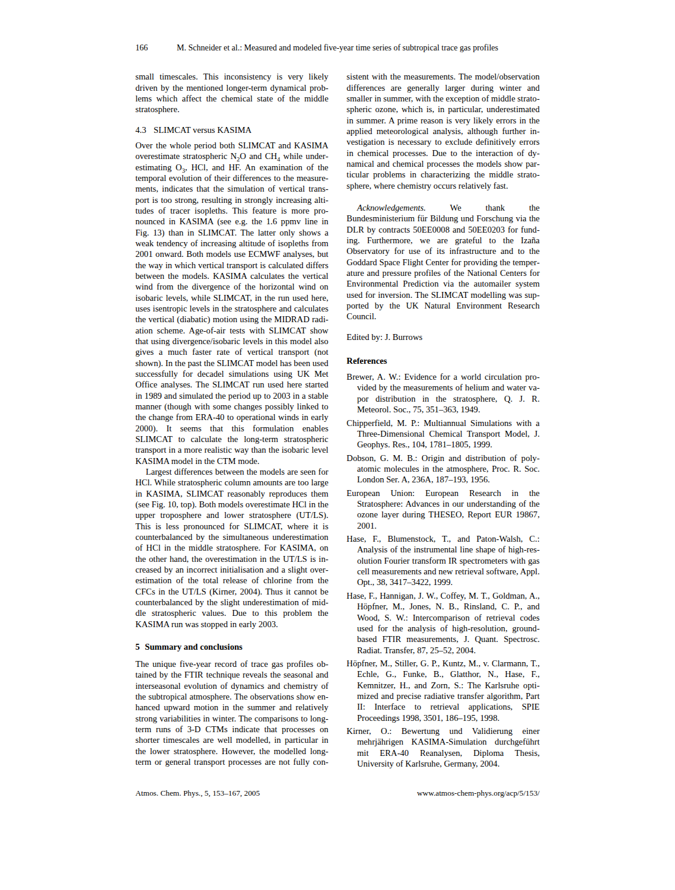166
M. Schneider et al.: Measured and modeled five-year time series of subtropical trace gas profiles
small timescales. This inconsistency is very likely driven by the mentioned longer-term dynamical problems which affect the chemical state of the middle stratosphere.
4.3 SLIMCAT versus KASIMA
Over the whole period both SLIMCAT and KASIMA overestimate stratospheric N2O and CH4 while underestimating O3, HCl, and HF. An examination of the temporal evolution of their differences to the measurements, indicates that the simulation of vertical transport is too strong, resulting in strongly increasing altitudes of tracer isopleths. This feature is more pronounced in KASIMA (see e.g. the 1.6 ppmv line in Fig. 13) than in SLIMCAT. The latter only shows a weak tendency of increasing altitude of isopleths from 2001 onward. Both models use ECMWF analyses, but the way in which vertical transport is calculated differs between the models. KASIMA calculates the vertical wind from the divergence of the horizontal wind on isobaric levels, while SLIMCAT, in the run used here, uses isentropic levels in the stratosphere and calculates the vertical (diabatic) motion using the MIDRAD radiation scheme. Age-of-air tests with SLIMCAT show that using divergence/isobaric levels in this model also gives a much faster rate of vertical transport (not shown). In the past the SLIMCAT model has been used successfully for decadel simulations using UK Met Office analyses. The SLIMCAT run used here started in 1989 and simulated the period up to 2003 in a stable manner (though with some changes possibly linked to the change from ERA-40 to operational winds in early 2000). It seems that this formulation enables SLIMCAT to calculate the long-term stratospheric transport in a more realistic way than the isobaric level KASIMA model in the CTM mode.
Largest differences between the models are seen for HCl. While stratospheric column amounts are too large in KASIMA, SLIMCAT reasonably reproduces them (see Fig. 10, top). Both models overestimate HCl in the upper troposphere and lower stratosphere (UT/LS). This is less pronounced for SLIMCAT, where it is counterbalanced by the simultaneous underestimation of HCl in the middle stratosphere. For KASIMA, on the other hand, the overestimation in the UT/LS is increased by an incorrect initialisation and a slight overestimation of the total release of chlorine from the CFCs in the UT/LS (Kirner, 2004). Thus it cannot be counterbalanced by the slight underestimation of middle stratospheric values. Due to this problem the KASIMA run was stopped in early 2003.
5 Summary and conclusions
The unique five-year record of trace gas profiles obtained by the FTIR technique reveals the seasonal and interseasonal evolution of dynamics and chemistry of the subtropical atmosphere. The observations show enhanced upward motion in the summer and relatively strong variabilities in winter. The comparisons to long-term runs of 3-D CTMs indicate that processes on shorter timescales are well modelled, in particular in the lower stratosphere. However, the modelled long-term or general transport processes are not fully consistent with the measurements. The model/observation differences are generally larger during winter and smaller in summer, with the exception of middle stratospheric ozone, which is, in particular, underestimated in summer. A prime reason is very likely errors in the applied meteorological analysis, although further investigation is necessary to exclude definitively errors in chemical processes. Due to the interaction of dynamical and chemical processes the models show particular problems in characterizing the middle stratosphere, where chemistry occurs relatively fast.
Acknowledgements. We thank the Bundesministerium für Bildung und Forschung via the DLR by contracts 50EE0008 and 50EE0203 for funding. Furthermore, we are grateful to the Izaña Observatory for use of its infrastructure and to the Goddard Space Flight Center for providing the temperature and pressure profiles of the National Centers for Environmental Prediction via the automailer system used for inversion. The SLIMCAT modelling was supported by the UK Natural Environment Research Council.
Edited by: J. Burrows
References
Brewer, A. W.: Evidence for a world circulation provided by the measurements of helium and water vapor distribution in the stratosphere, Q. J. R. Meteorol. Soc., 75, 351–363, 1949.
Chipperfield, M. P.: Multiannual Simulations with a Three-Dimensional Chemical Transport Model, J. Geophys. Res., 104, 1781–1805, 1999.
Dobson, G. M. B.: Origin and distribution of polyatomic molecules in the atmosphere, Proc. R. Soc. London Ser. A, 236A, 187–193, 1956.
European Union: European Research in the Stratosphere: Advances in our understanding of the ozone layer during THESEO, Report EUR 19867, 2001.
Hase, F., Blumenstock, T., and Paton-Walsh, C.: Analysis of the instrumental line shape of high-resolution Fourier transform IR spectrometers with gas cell measurements and new retrieval software, Appl. Opt., 38, 3417–3422, 1999.
Hase, F., Hannigan, J. W., Coffey, M. T., Goldman, A., Höpfner, M., Jones, N. B., Rinsland, C. P., and Wood, S. W.: Intercomparison of retrieval codes used for the analysis of high-resolution, ground-based FTIR measurements, J. Quant. Spectrosc. Radiat. Transfer, 87, 25–52, 2004.
Höpfner, M., Stiller, G. P., Kuntz, M., v. Clarmann, T., Echle, G., Funke, B., Glatthor, N., Hase, F., Kemnitzer, H., and Zorn, S.: The Karlsruhe optimized and precise radiative transfer algorithm, Part II: Interface to retrieval applications, SPIE Proceedings 1998, 3501, 186–195, 1998.
Kirner, O.: Bewertung und Validierung einer mehrjährigen KASIMA-Simulation durchgeführt mit ERA-40 Reanalysen, Diploma Thesis, University of Karlsruhe, Germany, 2004.
Atmos. Chem. Phys., 5, 153–167, 2005
www.atmos-chem-phys.org/acp/5/153/